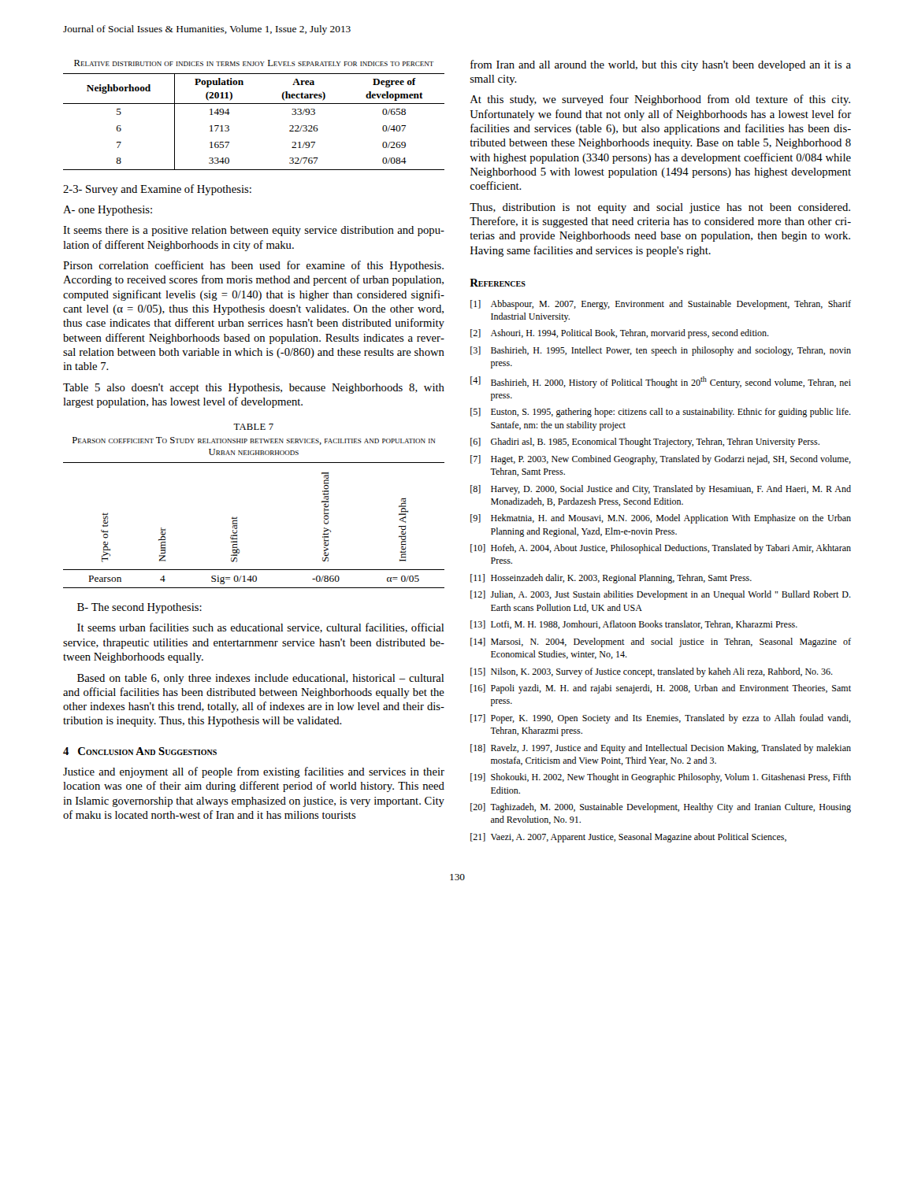Journal of Social Issues & Humanities, Volume 1, Issue 2, July 2013
Relative distribution of indices in terms enjoy Levels separately for indices to percent
| Neighborhood | Population (2011) | Area (hectares) | Degree of development |
| --- | --- | --- | --- |
| 5 | 1494 | 33/93 | 0/658 |
| 6 | 1713 | 22/326 | 0/407 |
| 7 | 1657 | 21/97 | 0/269 |
| 8 | 3340 | 32/767 | 0/084 |
2-3- Survey and Examine of Hypothesis:
A- one Hypothesis:
It seems there is a positive relation between equity service distribution and population of different Neighborhoods in city of maku.
Pirson correlation coefficient has been used for examine of this Hypothesis. According to received scores from moris method and percent of urban population, computed significant levelis (sig = 0/140) that is higher than considered significant level (α = 0/05), thus this Hypothesis doesn't validates. On the other word, thus case indicates that different urban serrices hasn't been distributed uniformity between different Neighborhoods based on population. Results indicates a reversal relation between both variable in which is (-0/860) and these results are shown in table 7.
Table 5 also doesn't accept this Hypothesis, because Neighborhoods 8, with largest population, has lowest level of development.
TABLE 7
Pearson coefficient To Study relationship between services, facilities and population in Urban neighborhoods
| Type of test | Number | Significant | Severity correlational | Intended Alpha |
| --- | --- | --- | --- | --- |
| Pearson | 4 | Sig= 0/140 | -0/860 | α= 0/05 |
B- The second Hypothesis:
It seems urban facilities such as educational service, cultural facilities, official service, thrapeutic utilities and entertarnmenr service hasn't been distributed between Neighborhoods equally.
Based on table 6, only three indexes include educational, historical – cultural and official facilities has been distributed between Neighborhoods equally bet the other indexes hasn't this trend, totally, all of indexes are in low level and their distribution is inequity. Thus, this Hypothesis will be validated.
4 Conclusion And Suggestions
Justice and enjoyment all of people from existing facilities and services in their location was one of their aim during different period of world history. This need in Islamic governorship that always emphasized on justice, is very important. City of maku is located north-west of Iran and it has milions tourists
from Iran and all around the world, but this city hasn't been developed an it is a small city.
At this study, we surveyed four Neighborhood from old texture of this city. Unfortunately we found that not only all of Neighborhoods has a lowest level for facilities and services (table 6), but also applications and facilities has been distributed between these Neighborhoods inequity. Base on table 5, Neighborhood 8 with highest population (3340 persons) has a development coefficient 0/084 while Neighborhood 5 with lowest population (1494 persons) has highest development coefficient.
Thus, distribution is not equity and social justice has not been considered. Therefore, it is suggested that need criteria has to considered more than other criterias and provide Neighborhoods need base on population, then begin to work. Having same facilities and services is people's right.
References
[1] Abbaspour, M. 2007, Energy, Environment and Sustainable Development, Tehran, Sharif Indastrial University.
[2] Ashouri, H. 1994, Political Book, Tehran, morvarid press, second edition.
[3] Bashirieh, H. 1995, Intellect Power, ten speech in philosophy and sociology, Tehran, novin press.
[4] Bashirieh, H. 2000, History of Political Thought in 20th Century, second volume, Tehran, nei press.
[5] Euston, S. 1995, gathering hope: citizens call to a sustainability. Ethnic for guiding public life. Santafe, nm: the un stability project
[6] Ghadiri asl, B. 1985, Economical Thought Trajectory, Tehran, Tehran University Perss.
[7] Haget, P. 2003, New Combined Geography, Translated by Godarzi nejad, SH, Second volume, Tehran, Samt Press.
[8] Harvey, D. 2000, Social Justice and City, Translated by Hesamiuan, F. And Haeri, M. R And Monadizadeh, B, Pardazesh Press, Second Edition.
[9] Hekmatnia, H. and Mousavi, M.N. 2006, Model Application With Emphasize on the Urban Planning and Regional, Yazd, Elm-e-novin Press.
[10] Hofeh, A. 2004, About Justice, Philosophical Deductions, Translated by Tabari Amir, Akhtaran Press.
[11] Hosseinzadeh dalir, K. 2003, Regional Planning, Tehran, Samt Press.
[12] Julian, A. 2003, Just Sustain abilities Development in an Unequal World " Bullard Robert D. Earth scans Pollution Ltd, UK and USA
[13] Lotfi, M. H. 1988, Jomhouri, Aflatoon Books translator, Tehran, Kharazmi Press.
[14] Marsosi, N. 2004, Development and social justice in Tehran, Seasonal Magazine of Economical Studies, winter, No, 14.
[15] Nilson, K. 2003, Survey of Justice concept, translated by kaheh Ali reza, Rahbord, No. 36.
[16] Papoli yazdi, M. H. and rajabi senajerdi, H. 2008, Urban and Environment Theories, Samt press.
[17] Poper, K. 1990, Open Society and Its Enemies, Translated by ezza to Allah foulad vandi, Tehran, Kharazmi press.
[18] Ravelz, J. 1997, Justice and Equity and Intellectual Decision Making, Translated by malekian mostafa, Criticism and View Point, Third Year, No. 2 and 3.
[19] Shokouki, H. 2002, New Thought in Geographic Philosophy, Volum 1. Gitashenasi Press, Fifth Edition.
[20] Taghizadeh, M. 2000, Sustainable Development, Healthy City and Iranian Culture, Housing and Revolution, No. 91.
[21] Vaezi, A. 2007, Apparent Justice, Seasonal Magazine about Political Sciences,
130